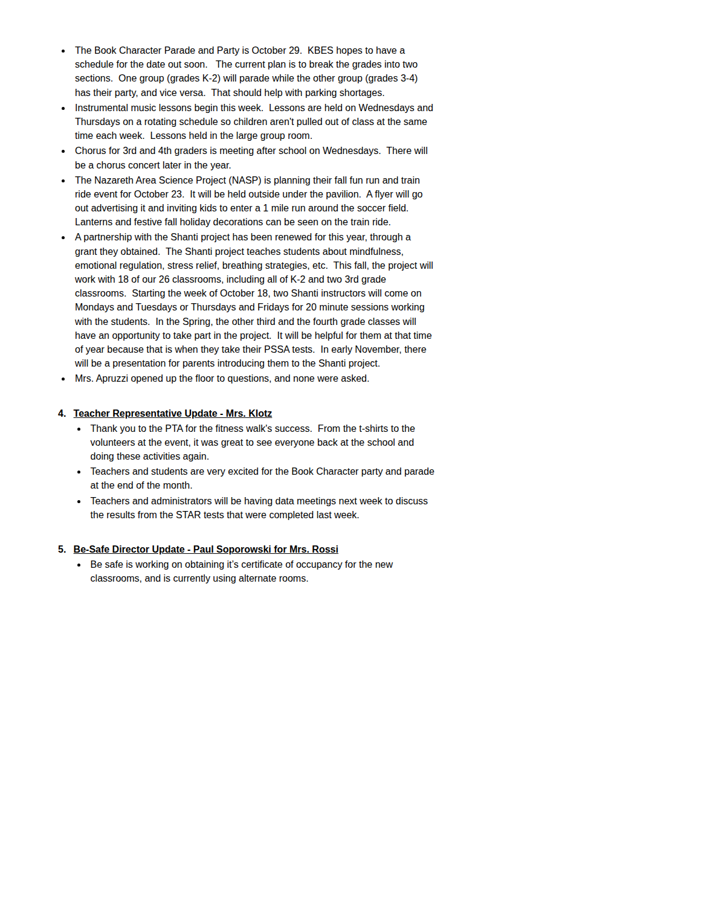The Book Character Parade and Party is October 29. KBES hopes to have a schedule for the date out soon. The current plan is to break the grades into two sections. One group (grades K-2) will parade while the other group (grades 3-4) has their party, and vice versa. That should help with parking shortages.
Instrumental music lessons begin this week. Lessons are held on Wednesdays and Thursdays on a rotating schedule so children aren't pulled out of class at the same time each week. Lessons held in the large group room.
Chorus for 3rd and 4th graders is meeting after school on Wednesdays. There will be a chorus concert later in the year.
The Nazareth Area Science Project (NASP) is planning their fall fun run and train ride event for October 23. It will be held outside under the pavilion. A flyer will go out advertising it and inviting kids to enter a 1 mile run around the soccer field. Lanterns and festive fall holiday decorations can be seen on the train ride.
A partnership with the Shanti project has been renewed for this year, through a grant they obtained. The Shanti project teaches students about mindfulness, emotional regulation, stress relief, breathing strategies, etc. This fall, the project will work with 18 of our 26 classrooms, including all of K-2 and two 3rd grade classrooms. Starting the week of October 18, two Shanti instructors will come on Mondays and Tuesdays or Thursdays and Fridays for 20 minute sessions working with the students. In the Spring, the other third and the fourth grade classes will have an opportunity to take part in the project. It will be helpful for them at that time of year because that is when they take their PSSA tests. In early November, there will be a presentation for parents introducing them to the Shanti project.
Mrs. Apruzzi opened up the floor to questions, and none were asked.
Teacher Representative Update - Mrs. Klotz
Thank you to the PTA for the fitness walk's success. From the t-shirts to the volunteers at the event, it was great to see everyone back at the school and doing these activities again.
Teachers and students are very excited for the Book Character party and parade at the end of the month.
Teachers and administrators will be having data meetings next week to discuss the results from the STAR tests that were completed last week.
Be-Safe Director Update - Paul Soporowski for Mrs. Rossi
Be safe is working on obtaining it’s certificate of occupancy for the new classrooms, and is currently using alternate rooms.